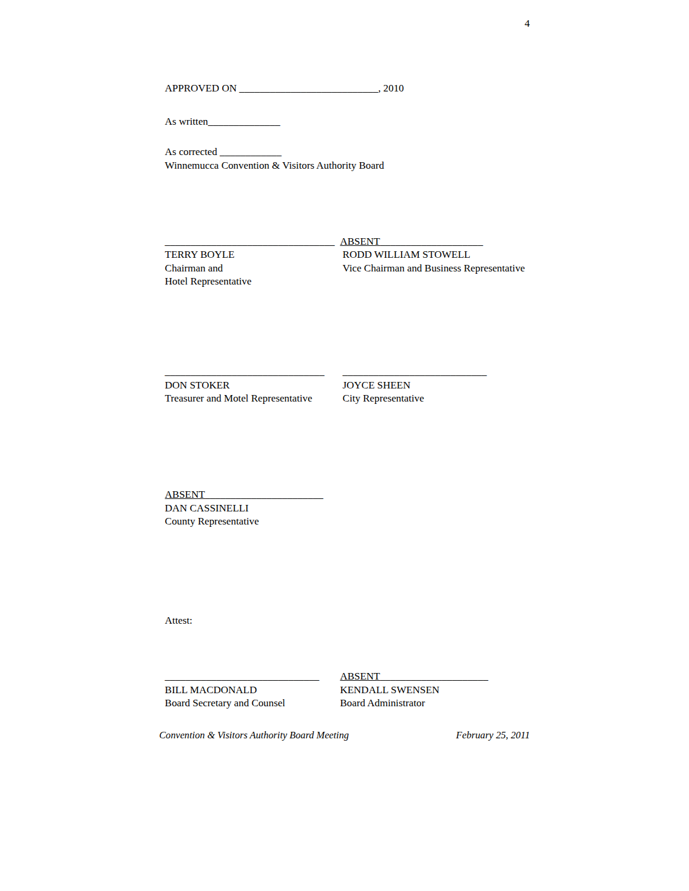4
APPROVED ON ___________________________, 2010
As written______________
As corrected ____________
Winnemucca Convention & Visitors Authority Board
| _________________________________ TERRY BOYLE Chairman and Hotel Representative | ABSENT ____________________ RODD WILLIAM STOWELL Vice Chairman and Business Representative |
| _______________________________ DON STOKER Treasurer and Motel Representative | ____________________________ JOYCE SHEEN City Representative |
ABSENT_______________________
DAN CASSINELLI
County Representative
Attest:
| ______________________________ BILL MACDONALD Board Secretary and Counsel | ABSENT _____________________ KENDALL SWENSEN Board Administrator |
Convention & Visitors Authority Board Meeting February 25, 2011